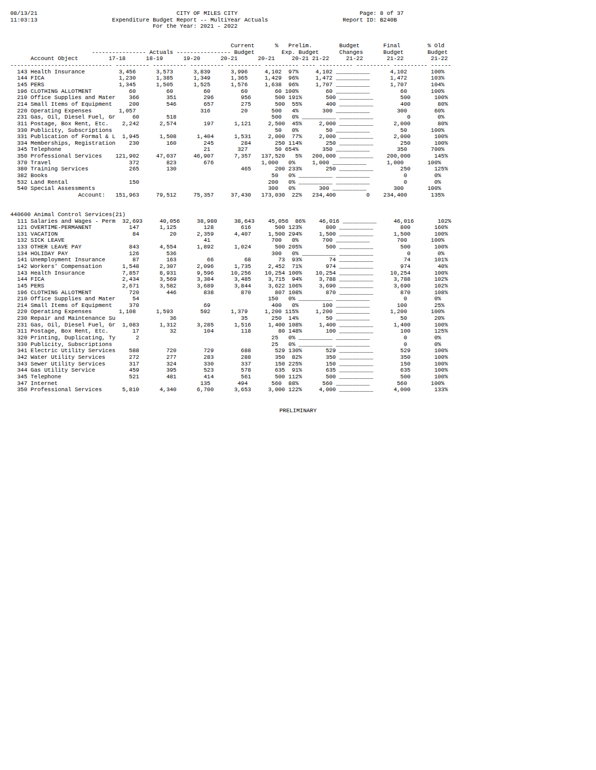08/13/21                                         CITY OF MILES CITY                                    Page: 8 of 37
11:03:13                      Expenditure Budget Report -- MultiYear Actuals                      Report ID: B240B
                                          For the Year: 2021 - 2022


                                                                 Current      %   Prelim.        Budget       Final        % Old
                        ---------------- Actuals ---------------- Budget        Exp. Budget      Changes      Budget       Budget
      Account Object         17-18      18-19      19-20      20-21      20-21     20-21 21-22     21-22       21-22        21-22
------------------------------ ---------- ---------- ---------- ---------- ---------- ---- ---------- ---------- ---------- ------
  143 Health Insurance          3,456      3,573      3,839      3,996     4,102  97%     4,102 __________      4,102       100%
  144 FICA                      1,230      1,385      1,349      1,365     1,429  96%     1,472 __________      1,472       103%
  145 PERS                      1,345      1,505      1,525      1,576     1,638  96%     1,707 __________      1,707       104%
  196 CLOTHING ALLOTMENT           60         60         60         60        60 100%        60 __________         60       100%
  210 Office Supplies and Mater    366        351        296        956       500 191%       500 __________        500       100%
  214 Small Items of Equipment     200        546        657        275       500  55%       400 __________        400        80%
  220 Operating Expenses        1,057                   316         20       500   4%       300 __________        300        60%
  231 Gas, Oil, Diesel Fuel, Gr     60        518                            500   0% __________ __________          0        0%
  311 Postage, Box Rent, Etc.    2,242      2,574        197      1,121     2,500  45%     2,000 __________      2,000        80%
  330 Publicity, Subscriptions                                                50   0%        50 __________         50       100%
  331 Publication of Formal & L  1,945      1,508      1,404      1,531     2,000  77%     2,000 __________      2,000       100%
  334 Memberships, Registration    230        160        245        284       250 114%       250 __________        250       100%
  345 Telephone                                          21        327        50 654%       350 __________        350       700%
  350 Professional Services    121,902     47,037     46,907      7,357   137,520   5%   200,000 __________    200,000       145%
  370 Travel                       372        823        676              1,000   0%     1,000 __________      1,000       100%
  380 Training Services            265        130                   465       200 233%       250 __________        250       125%
  382 Books                                                                  50   0% __________ __________          0        0%
  532 Land Rental                  150                                      200   0% __________ __________          0        0%
  540 Special Assessments                                                   300   0%       300 __________        300       100%
                    Account:   151,963     79,512     75,357     37,430   173,030  22%   234,400         0    234,400       135%


440600 Animal Control Services(21)
  111 Salaries and Wages - Perm  32,693     40,056     38,980     38,643    45,056  86%    46,016 __________     46,016       102%
  121 OVERTIME-PERMANENT           147      1,125        128        616       500 123%       800 __________        800       160%
  131 VACATION                      84         20      2,359      4,407     1,500 294%     1,500 __________      1,500       100%
  132 SICK LEAVE                                         41                  700   0%       700 __________        700       100%
  133 OTHER LEAVE PAY              843      4,554      1,892      1,024       500 205%       500 __________        500       100%
  134 HOLIDAY PAY                  126        536                            300   0% __________ __________          0        0%
  141 Unemployment Insurance        87        163         66         68        73  93%        74 __________         74       101%
  142 Workers' Compensation      1,548      2,307      2,096      1,735     2,452  71%       974 __________        974        40%
  143 Health Insurance           7,857      8,931      9,596     10,256    10,254 100%    10,254 __________     10,254       100%
  144 FICA                       2,434      3,569      3,384      3,485     3,715  94%     3,788 __________      3,788       102%
  145 PERS                       2,671      3,582      3,689      3,844     3,622 106%     3,690 __________      3,690       102%
  196 CLOTHING ALLOTMENT           720        446        838        870       807 108%       870 __________        870       108%
  210 Office Supplies and Mater     54                                      150   0% __________ __________          0        0%
  214 Small Items of Equipment     370                   69                  400   0%       100 __________        100        25%
  220 Operating Expenses        1,108      1,593        592      1,379     1,200 115%     1,200 __________      1,200       100%
  230 Repair and Maintenance Su                36                   35       250  14%        50 __________         50        20%
  231 Gas, Oil, Diesel Fuel, Gr  1,083      1,312      3,285      1,516     1,400 108%     1,400 __________      1,400       100%
  311 Postage, Box Rent, Etc.       17         32        104        118        80 148%       100 __________        100       125%
  320 Printing, Duplicating, Ty      2                                       25   0% __________ __________          0        0%
  330 Publicity, Subscriptions                                               25   0% __________ __________          0        0%
  341 Electric Utility Services    588        720        729        688       529 130%       529 __________        529       100%
  342 Water Utility Services       272        277        283        288       350  82%       350 __________        350       100%
  343 Sewer Utility Services       317        324        330        337       150 225%       150 __________        150       100%
  344 Gas Utility Service          459        395        523        578       635  91%       635 __________        635       100%
  345 Telephone                    521        481        414        561       500 112%       500 __________        500       100%
  347 Internet                                          135        494       560  88%       560 __________        560       100%
  350 Professional Services      5,810      4,340      6,700      3,653     3,000 122%     4,000 __________      4,000       133%
PRELIMINARY